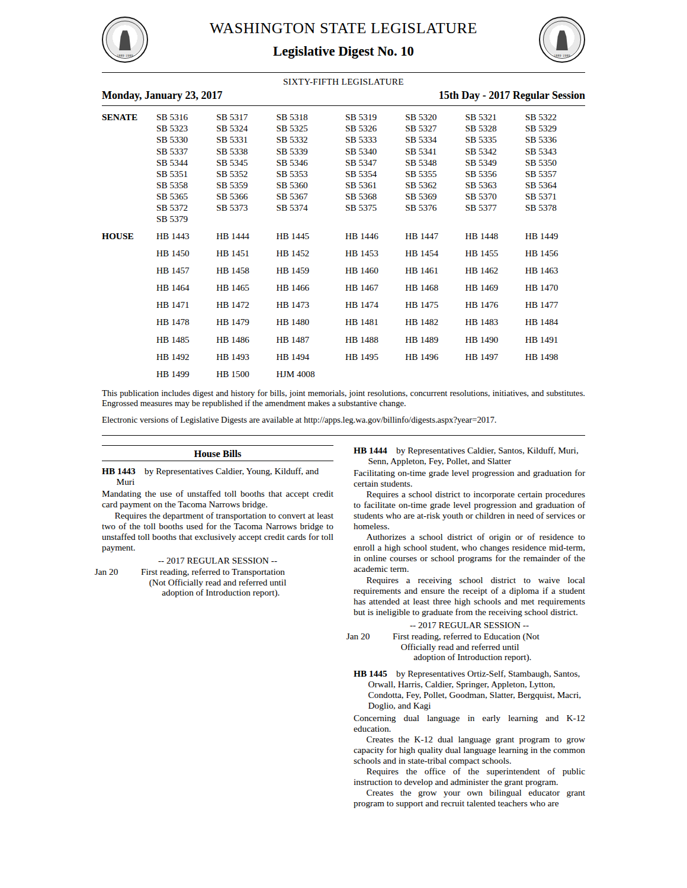1889 1989
WASHINGTON STATE LEGISLATURE
Legislative Digest No. 10
1889 1989
SIXTY-FIFTH LEGISLATURE
Monday, January 23, 2017 15th Day - 2017 Regular Session
| SENATE | SB 5316 | SB 5317 | SB 5318 | SB 5319 | SB 5320 | SB 5321 | SB 5322 |
| | SB 5323 | SB 5324 | SB 5325 | SB 5326 | SB 5327 | SB 5328 | SB 5329 |
| | SB 5330 | SB 5331 | SB 5332 | SB 5333 | SB 5334 | SB 5335 | SB 5336 |
| | SB 5337 | SB 5338 | SB 5339 | SB 5340 | SB 5341 | SB 5342 | SB 5343 |
| | SB 5344 | SB 5345 | SB 5346 | SB 5347 | SB 5348 | SB 5349 | SB 5350 |
| | SB 5351 | SB 5352 | SB 5353 | SB 5354 | SB 5355 | SB 5356 | SB 5357 |
| | SB 5358 | SB 5359 | SB 5360 | SB 5361 | SB 5362 | SB 5363 | SB 5364 |
| | SB 5365 | SB 5366 | SB 5367 | SB 5368 | SB 5369 | SB 5370 | SB 5371 |
| | SB 5372 | SB 5373 | SB 5374 | SB 5375 | SB 5376 | SB 5377 | SB 5378 |
| | SB 5379 | | | | | | |
| HOUSE | HB 1443 | HB 1444 | HB 1445 | HB 1446 | HB 1447 | HB 1448 | HB 1449 |
| | HB 1450 | HB 1451 | HB 1452 | HB 1453 | HB 1454 | HB 1455 | HB 1456 |
| | HB 1457 | HB 1458 | HB 1459 | HB 1460 | HB 1461 | HB 1462 | HB 1463 |
| | HB 1464 | HB 1465 | HB 1466 | HB 1467 | HB 1468 | HB 1469 | HB 1470 |
| | HB 1471 | HB 1472 | HB 1473 | HB 1474 | HB 1475 | HB 1476 | HB 1477 |
| | HB 1478 | HB 1479 | HB 1480 | HB 1481 | HB 1482 | HB 1483 | HB 1484 |
| | HB 1485 | HB 1486 | HB 1487 | HB 1488 | HB 1489 | HB 1490 | HB 1491 |
| | HB 1492 | HB 1493 | HB 1494 | HB 1495 | HB 1496 | HB 1497 | HB 1498 |
| | HB 1499 | HB 1500 | HJM 4008 | | | | |
This publication includes digest and history for bills, joint memorials, joint resolutions, concurrent resolutions, initiatives, and substitutes. Engrossed measures may be republished if the amendment makes a substantive change.
Electronic versions of Legislative Digests are available at http://apps.leg.wa.gov/billinfo/digests.aspx?year=2017.
House Bills
HB 1443 by Representatives Caldier, Young, Kilduff, and Muri
Mandating the use of unstaffed toll booths that accept credit card payment on the Tacoma Narrows bridge.
Requires the department of transportation to convert at least two of the toll booths used for the Tacoma Narrows bridge to unstaffed toll booths that exclusively accept credit cards for toll payment.
-- 2017 REGULAR SESSION --
Jan 20 First reading, referred to Transportation (Not Officially read and referred until adoption of Introduction report).
HB 1444 by Representatives Caldier, Santos, Kilduff, Muri, Senn, Appleton, Fey, Pollet, and Slatter
Facilitating on-time grade level progression and graduation for certain students.
Requires a school district to incorporate certain procedures to facilitate on-time grade level progression and graduation of students who are at-risk youth or children in need of services or homeless.
Authorizes a school district of origin or of residence to enroll a high school student, who changes residence mid-term, in online courses or school programs for the remainder of the academic term.
Requires a receiving school district to waive local requirements and ensure the receipt of a diploma if a student has attended at least three high schools and met requirements but is ineligible to graduate from the receiving school district.
-- 2017 REGULAR SESSION --
Jan 20 First reading, referred to Education (Not Officially read and referred until adoption of Introduction report).
HB 1445 by Representatives Ortiz-Self, Stambaugh, Santos, Orwall, Harris, Caldier, Springer, Appleton, Lytton, Condotta, Fey, Pollet, Goodman, Slatter, Bergquist, Macri, Doglio, and Kagi
Concerning dual language in early learning and K-12 education.
Creates the K-12 dual language grant program to grow capacity for high quality dual language learning in the common schools and in state-tribal compact schools.
Requires the office of the superintendent of public instruction to develop and administer the grant program.
Creates the grow your own bilingual educator grant program to support and recruit talented teachers who are